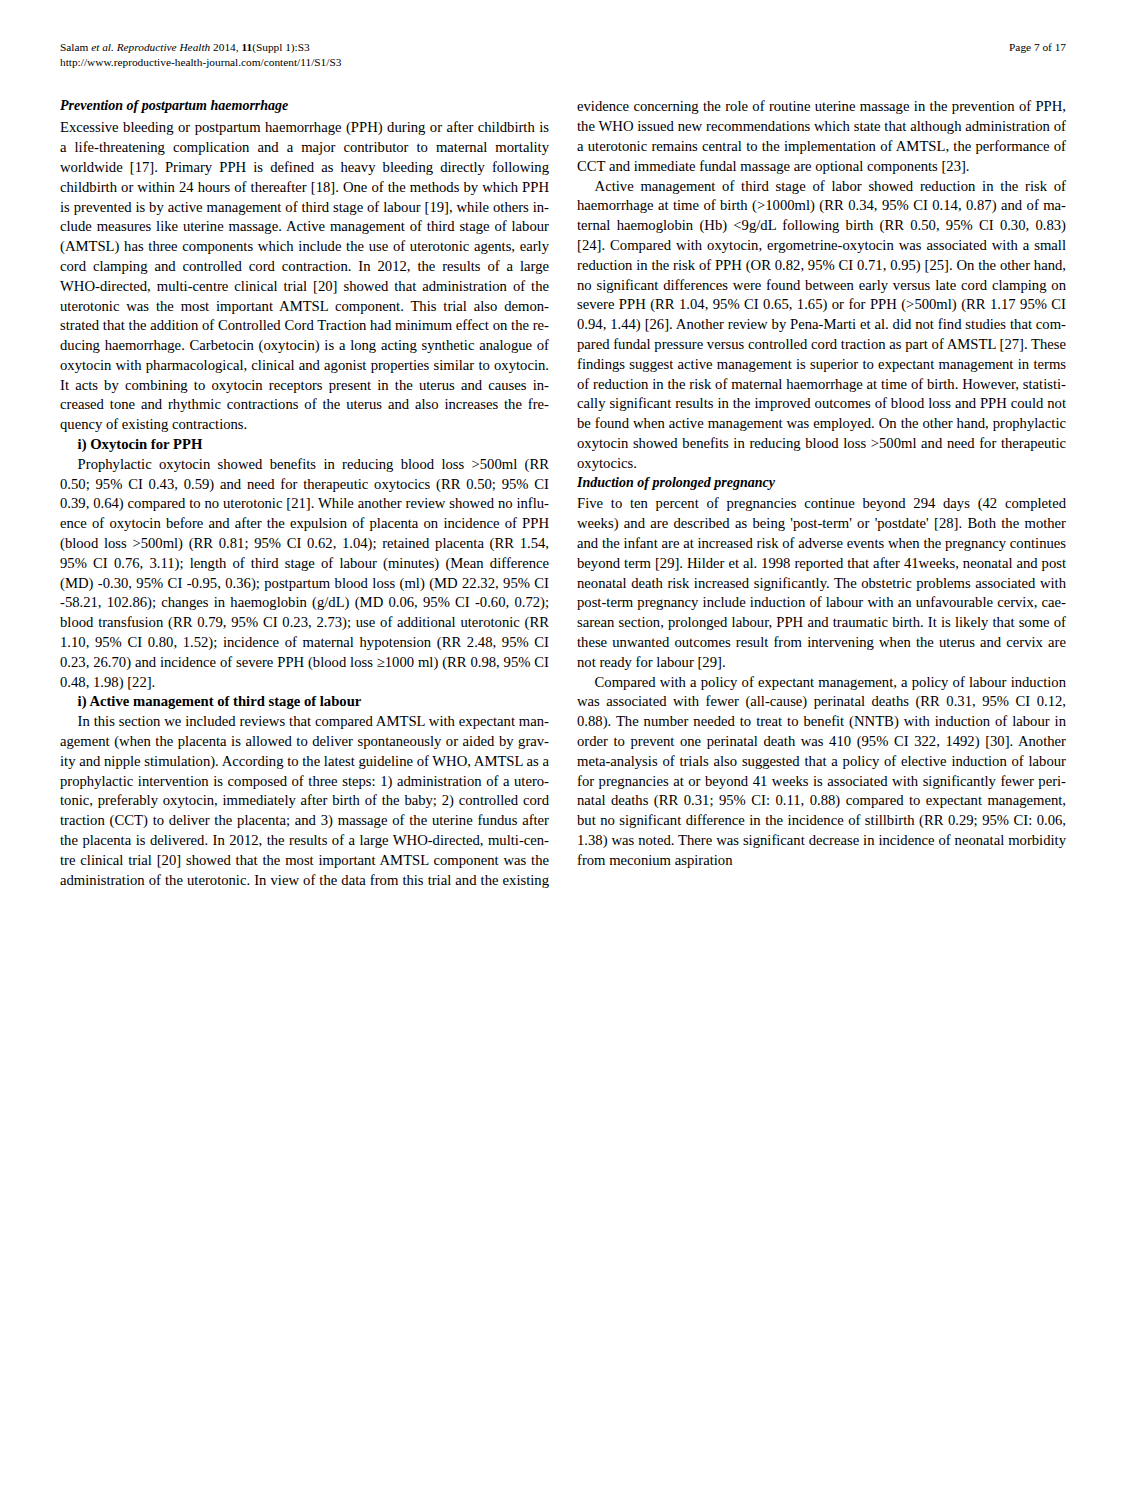Salam et al. Reproductive Health 2014, 11(Suppl 1):S3 http://www.reproductive-health-journal.com/content/11/S1/S3
Page 7 of 17
Prevention of postpartum haemorrhage
Excessive bleeding or postpartum haemorrhage (PPH) during or after childbirth is a life-threatening complication and a major contributor to maternal mortality worldwide [17]. Primary PPH is defined as heavy bleeding directly following childbirth or within 24 hours of thereafter [18]. One of the methods by which PPH is prevented is by active management of third stage of labour [19], while others include measures like uterine massage. Active management of third stage of labour (AMTSL) has three components which include the use of uterotonic agents, early cord clamping and controlled cord contraction. In 2012, the results of a large WHO-directed, multi-centre clinical trial [20] showed that administration of the uterotonic was the most important AMTSL component. This trial also demonstrated that the addition of Controlled Cord Traction had minimum effect on the reducing haemorrhage. Carbetocin (oxytocin) is a long acting synthetic analogue of oxytocin with pharmacological, clinical and agonist properties similar to oxytocin. It acts by combining to oxytocin receptors present in the uterus and causes increased tone and rhythmic contractions of the uterus and also increases the frequency of existing contractions.
i) Oxytocin for PPH
Prophylactic oxytocin showed benefits in reducing blood loss >500ml (RR 0.50; 95% CI 0.43, 0.59) and need for therapeutic oxytocics (RR 0.50; 95% CI 0.39, 0.64) compared to no uterotonic [21]. While another review showed no influence of oxytocin before and after the expulsion of placenta on incidence of PPH (blood loss >500ml) (RR 0.81; 95% CI 0.62, 1.04); retained placenta (RR 1.54, 95% CI 0.76, 3.11); length of third stage of labour (minutes) (Mean difference (MD) -0.30, 95% CI -0.95, 0.36); postpartum blood loss (ml) (MD 22.32, 95% CI -58.21, 102.86); changes in haemoglobin (g/dL) (MD 0.06, 95% CI -0.60, 0.72); blood transfusion (RR 0.79, 95% CI 0.23, 2.73); use of additional uterotonic (RR 1.10, 95% CI 0.80, 1.52); incidence of maternal hypotension (RR 2.48, 95% CI 0.23, 26.70) and incidence of severe PPH (blood loss ≥1000 ml) (RR 0.98, 95% CI 0.48, 1.98) [22].
i) Active management of third stage of labour
In this section we included reviews that compared AMTSL with expectant management (when the placenta is allowed to deliver spontaneously or aided by gravity and nipple stimulation). According to the latest guideline of WHO, AMTSL as a prophylactic intervention is composed of three steps: 1) administration of a uterotonic, preferably oxytocin, immediately after birth of the baby; 2) controlled cord traction (CCT) to deliver the placenta; and 3) massage of the uterine fundus after the placenta is delivered. In 2012, the results of a large WHO-directed, multi-centre clinical trial [20] showed that the most important AMTSL component was the administration of the uterotonic. In view of the data from this trial and the existing evidence concerning the role of routine uterine massage in the prevention of PPH, the WHO issued new recommendations which state that although administration of a uterotonic remains central to the implementation of AMTSL, the performance of CCT and immediate fundal massage are optional components [23].
Active management of third stage of labor showed reduction in the risk of haemorrhage at time of birth (>1000ml) (RR 0.34, 95% CI 0.14, 0.87) and of maternal haemoglobin (Hb) <9g/dL following birth (RR 0.50, 95% CI 0.30, 0.83) [24]. Compared with oxytocin, ergometrine-oxytocin was associated with a small reduction in the risk of PPH (OR 0.82, 95% CI 0.71, 0.95) [25]. On the other hand, no significant differences were found between early versus late cord clamping on severe PPH (RR 1.04, 95% CI 0.65, 1.65) or for PPH (>500ml) (RR 1.17 95% CI 0.94, 1.44) [26]. Another review by Pena-Marti et al. did not find studies that compared fundal pressure versus controlled cord traction as part of AMSTL [27]. These findings suggest active management is superior to expectant management in terms of reduction in the risk of maternal haemorrhage at time of birth. However, statistically significant results in the improved outcomes of blood loss and PPH could not be found when active management was employed. On the other hand, prophylactic oxytocin showed benefits in reducing blood loss >500ml and need for therapeutic oxytocics.
Induction of prolonged pregnancy
Five to ten percent of pregnancies continue beyond 294 days (42 completed weeks) and are described as being 'post-term' or 'postdate' [28]. Both the mother and the infant are at increased risk of adverse events when the pregnancy continues beyond term [29]. Hilder et al. 1998 reported that after 41weeks, neonatal and post neonatal death risk increased significantly. The obstetric problems associated with post-term pregnancy include induction of labour with an unfavourable cervix, caesarean section, prolonged labour, PPH and traumatic birth. It is likely that some of these unwanted outcomes result from intervening when the uterus and cervix are not ready for labour [29].
Compared with a policy of expectant management, a policy of labour induction was associated with fewer (all-cause) perinatal deaths (RR 0.31, 95% CI 0.12, 0.88). The number needed to treat to benefit (NNTB) with induction of labour in order to prevent one perinatal death was 410 (95% CI 322, 1492) [30]. Another meta-analysis of trials also suggested that a policy of elective induction of labour for pregnancies at or beyond 41 weeks is associated with significantly fewer perinatal deaths (RR 0.31; 95% CI: 0.11, 0.88) compared to expectant management, but no significant difference in the incidence of stillbirth (RR 0.29; 95% CI: 0.06, 1.38) was noted. There was significant decrease in incidence of neonatal morbidity from meconium aspiration